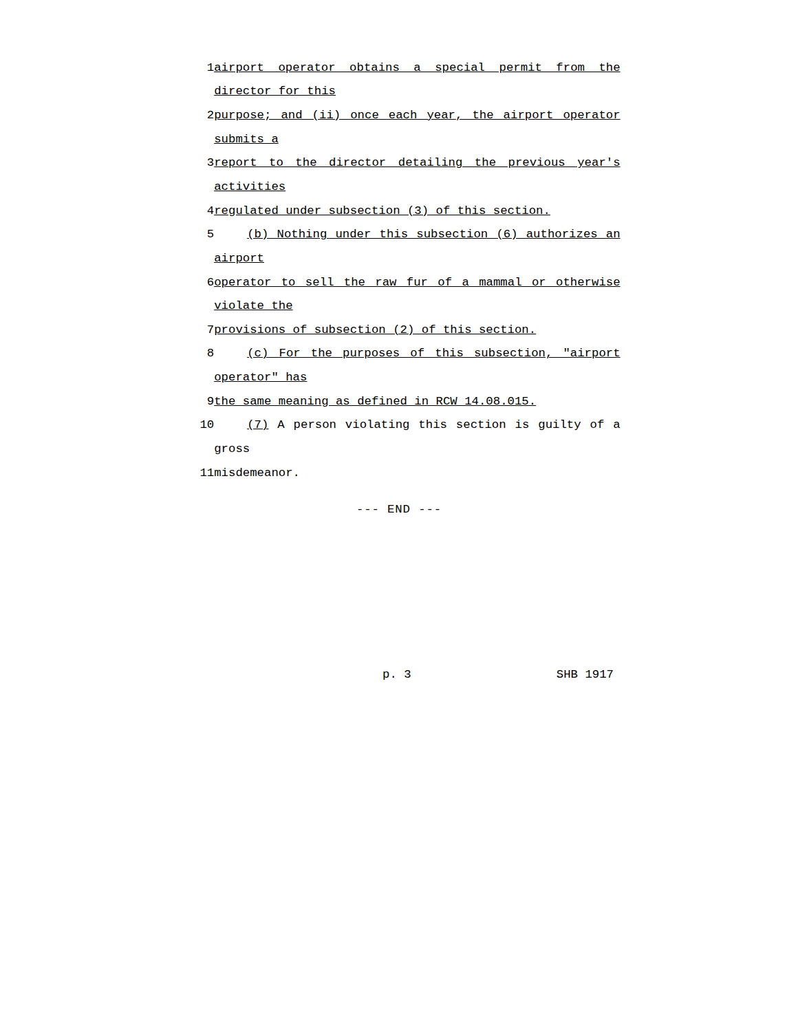| 1 | airport operator obtains a special permit from the director for this |
| 2 | purpose; and (ii) once each year, the airport operator submits a |
| 3 | report to the director detailing the previous year's activities |
| 4 | regulated under subsection (3) of this section. |
| 5 | (b) Nothing under this subsection (6) authorizes an airport |
| 6 | operator to sell the raw fur of a mammal or otherwise violate the |
| 7 | provisions of subsection (2) of this section. |
| 8 | (c) For the purposes of this subsection, "airport operator" has |
| 9 | the same meaning as defined in RCW 14.08.015. |
| 10 | (7) A person violating this section is guilty of a gross |
| 11 | misdemeanor. |
--- END ---
p. 3
SHB 1917